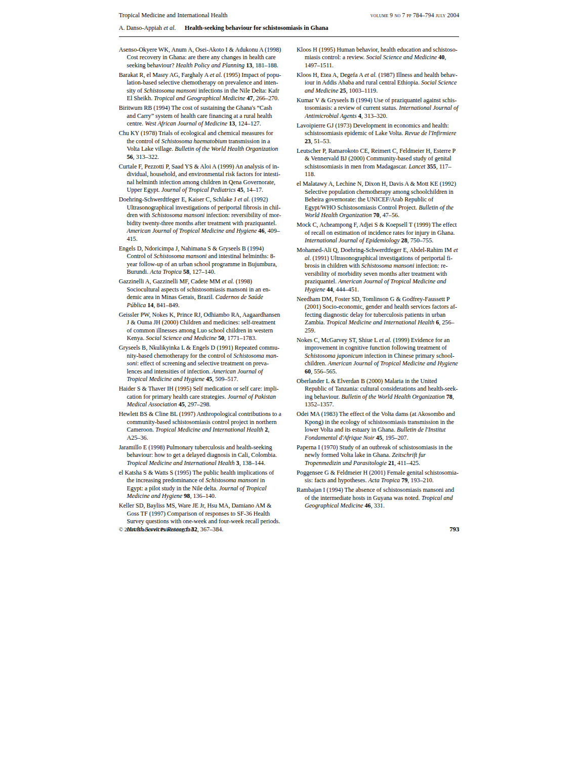Tropical Medicine and International Health volume 9 no 7 pp 784–794 july 2004
A. Danso-Appiah et al. Health-seeking behaviour for schistosomiasis in Ghana
Asenso-Okyere WK, Anum A, Osei-Akoto I & Adukonu A (1998) Cost recovery in Ghana: are there any changes in health care seeking behaviour? Health Policy and Planning 13, 181–188.
Barakat R, el Masry AG, Farghaly A et al. (1995) Impact of population-based selective chemotherapy on prevalence and intensity of Schistosoma mansoni infections in the Nile Delta: Kafr El Sheikh. Tropical and Geographical Medicine 47, 266–270.
Biritwum RB (1994) The cost of sustaining the Ghana's “Cash and Carry” system of health care financing at a rural health centre. West African Journal of Medicine 13, 124–127.
Chu KY (1978) Trials of ecological and chemical measures for the control of Schistosoma haematobium transmission in a Volta Lake village. Bulletin of the World Health Organization 56, 313–322.
Curtale F, Pezzotti P, Saad YS & Aloi A (1999) An analysis of individual, household, and environmental risk factors for intestinal helminth infection among children in Qena Governorate, Upper Egypt. Journal of Tropical Pediatrics 45, 14–17.
Doehring-Schwerdtfeger E, Kaiser C, Schlake J et al. (1992) Ultrasonographical investigations of periportal fibrosis in children with Schistosoma mansoni infection: reversibility of morbidity twenty-three months after treatment with praziquantel. American Journal of Tropical Medicine and Hygiene 46, 409–415.
Engels D, Ndoricimpa J, Nahimana S & Gryseels B (1994) Control of Schistosoma mansoni and intestinal helminths: 8-year follow-up of an urban school programme in Bujumbura, Burundi. Acta Tropica 58, 127–140.
Gazzinelli A, Gazzinelli MF, Cadete MM et al. (1998) Sociocultural aspects of schistosomiasis mansoni in an endemic area in Minas Gerais, Brazil. Cadernos de Saúde Pública 14, 841–849.
Geissler PW, Nokes K, Prince RJ, Odhiambo RA, Aagaardhansen J & Ouma JH (2000) Children and medicines: self-treatment of common illnesses among Luo school children in western Kenya. Social Science and Medicine 50, 1771–1783.
Gryseels B, Nkulikyinka L & Engels D (1991) Repeated community-based chemotherapy for the control of Schistosoma mansoni: effect of screening and selective treatment on prevalences and intensities of infection. American Journal of Tropical Medicine and Hygiene 45, 509–517.
Haider S & Thaver IH (1995) Self medication or self care: implication for primary health care strategies. Journal of Pakistan Medical Association 45, 297–298.
Hewlett BS & Cline BL (1997) Anthropological contributions to a community-based schistosomiasis control project in northern Cameroon. Tropical Medicine and International Health 2, A25–36.
Jaramillo E (1998) Pulmonary tuberculosis and health-seeking behaviour: how to get a delayed diagnosis in Cali, Colombia. Tropical Medicine and International Health 3, 138–144.
el Katsha S & Watts S (1995) The public health implications of the increasing predominance of Schistosoma mansoni in Egypt: a pilot study in the Nile delta. Journal of Tropical Medicine and Hygiene 98, 136–140.
Keller SD, Bayliss MS, Ware JE Jr, Hsu MA, Damiano AM & Goss TF (1997) Comparison of responses to SF-36 Health Survey questions with one-week and four-week recall periods. Health Services Research 32, 367–384.
Kloos H (1995) Human behavior, health education and schistosomiasis control: a review. Social Science and Medicine 40, 1497–1511.
Kloos H, Etea A, Degefa A et al. (1987) Illness and health behaviour in Addis Ababa and rural central Ethiopia. Social Science and Medicine 25, 1003–1119.
Kumar V & Gryseels B (1994) Use of praziquantel against schistosomiasis: a review of current status. International Journal of Antimicrobial Agents 4, 313–320.
Lavoipierre GJ (1973) Development in economics and health: schistosomiasis epidemic of Lake Volta. Revue de l'Infirmiere 23, 51–53.
Leutscher P, Ramarokoto CE, Reimert C, Feldmeier H, Esterre P & Vennervald BJ (2000) Community-based study of genital schistosomiasis in men from Madagascar. Lancet 355, 117–118.
el Malatawy A, Lechine N, Dixon H, Davis A & Mott KE (1992) Selective population chemotherapy among schoolchildren in Beheira governorate: the UNICEF/Arab Republic of Egypt/WHO Schistosomiasis Control Project. Bulletin of the World Health Organization 70, 47–56.
Mock C, Acheampong F, Adjei S & Koepsell T (1999) The effect of recall on estimation of incidence rates for injury in Ghana. International Journal of Epidemiology 28, 750–755.
Mohamed-Ali Q, Doehring-Schwerdtfeger E, Abdel-Rahim IM et al. (1991) Ultrasonographical investigations of periportal fibrosis in children with Schistosoma mansoni infection: reversibility of morbidity seven months after treatment with praziquantel. American Journal of Tropical Medicine and Hygiene 44, 444–451.
Needham DM, Foster SD, Tomlinson G & Godfrey-Faussett P (2001) Socio-economic, gender and health services factors affecting diagnostic delay for tuberculosis patients in urban Zambia. Tropical Medicine and International Health 6, 256–259.
Nokes C, McGarvey ST, Shiue L et al. (1999) Evidence for an improvement in cognitive function following treatment of Schistosoma japonicum infection in Chinese primary schoolchildren. American Journal of Tropical Medicine and Hygiene 60, 556–565.
Oberlander L & Elverdan B (2000) Malaria in the United Republic of Tanzania: cultural considerations and health-seeking behaviour. Bulletin of the World Health Organization 78, 1352–1357.
Odei MA (1983) The effect of the Volta dams (at Akosombo and Kpong) in the ecology of schistosomiasis transmission in the lower Volta and its estuary in Ghana. Bulletin de l'Institut Fondamental d'Afrique Noir 45, 195–207.
Paperna I (1970) Study of an outbreak of schistosomiasis in the newly formed Volta lake in Ghana. Zeitschrift fur Tropenmedizin und Parasitologie 21, 411–425.
Poggensee G & Feldmeier H (2001) Female genital schistosomiasis: facts and hypotheses. Acta Tropica 79, 193–210.
Rambajan I (1994) The absence of schistosomiasis mansoni and of the intermediate hosts in Guyana was noted. Tropical and Geographical Medicine 46, 331.
© 2004 Blackwell Publishing Ltd 793